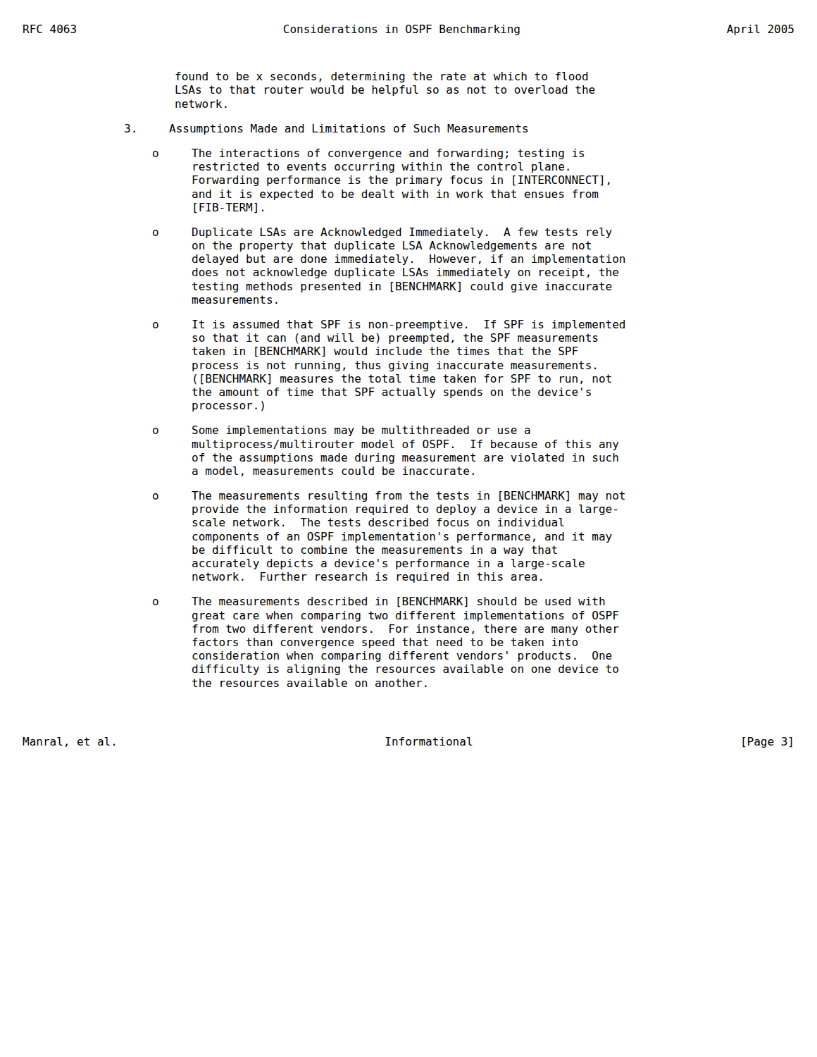RFC 4063 Considerations in OSPF Benchmarking April 2005
found to be x seconds, determining the rate at which to flood LSAs to that router would be helpful so as not to overload the network.
3. Assumptions Made and Limitations of Such Measurements
o The interactions of convergence and forwarding; testing is restricted to events occurring within the control plane. Forwarding performance is the primary focus in [INTERCONNECT], and it is expected to be dealt with in work that ensues from [FIB-TERM].
o Duplicate LSAs are Acknowledged Immediately. A few tests rely on the property that duplicate LSA Acknowledgements are not delayed but are done immediately. However, if an implementation does not acknowledge duplicate LSAs immediately on receipt, the testing methods presented in [BENCHMARK] could give inaccurate measurements.
o It is assumed that SPF is non-preemptive. If SPF is implemented so that it can (and will be) preempted, the SPF measurements taken in [BENCHMARK] would include the times that the SPF process is not running, thus giving inaccurate measurements. ([BENCHMARK] measures the total time taken for SPF to run, not the amount of time that SPF actually spends on the device's processor.)
o Some implementations may be multithreaded or use a multiprocess/multirouter model of OSPF. If because of this any of the assumptions made during measurement are violated in such a model, measurements could be inaccurate.
o The measurements resulting from the tests in [BENCHMARK] may not provide the information required to deploy a device in a large- scale network. The tests described focus on individual components of an OSPF implementation's performance, and it may be difficult to combine the measurements in a way that accurately depicts a device's performance in a large-scale network. Further research is required in this area.
o The measurements described in [BENCHMARK] should be used with great care when comparing two different implementations of OSPF from two different vendors. For instance, there are many other factors than convergence speed that need to be taken into consideration when comparing different vendors' products. One difficulty is aligning the resources available on one device to the resources available on another.
Manral, et al. Informational [Page 3]